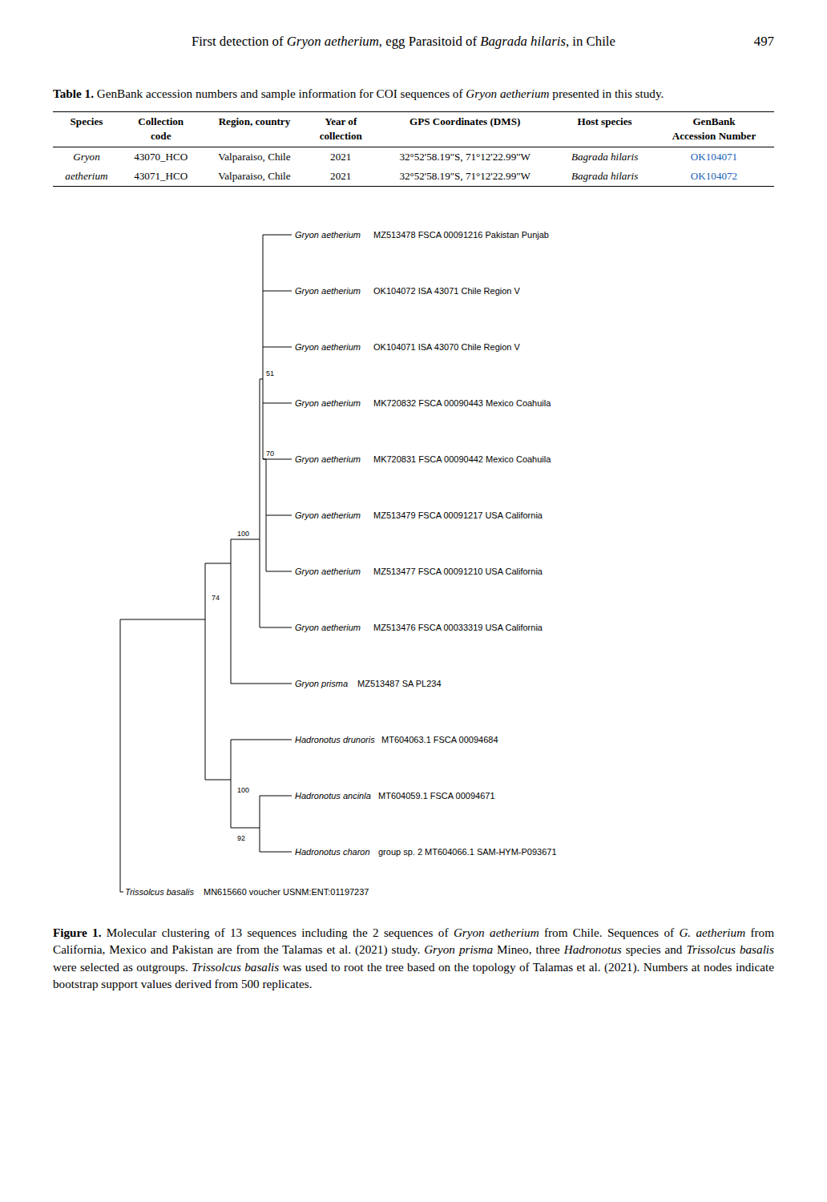First detection of Gryon aetherium, egg Parasitoid of Bagrada hilaris, in Chile 497
Table 1. GenBank accession numbers and sample information for COI sequences of Gryon aetherium presented in this study.
| Species | Collection code | Region, country | Year of collection | GPS Coordinates (DMS) | Host species | GenBank Accession Number |
| --- | --- | --- | --- | --- | --- | --- |
| Gryon | 43070_HCO | Valparaiso, Chile | 2021 | 32°52'58.19"S, 71°12'22.99"W | Bagrada hilaris | OK104071 |
| aetherium | 43071_HCO | Valparaiso, Chile | 2021 | 32°52'58.19"S, 71°12'22.99"W | Bagrada hilaris | OK104072 |
Gryon aetherium MZ513478 FSCA 00091216 Pakistan Punjab Gryon aetherium OK104072 ISA 43071 Chile Region V Gryon aetherium OK104071 ISA 43070 Chile Region V Gryon aetherium MK720832 FSCA 00090443 Mexico Coahuila Gryon aetherium MK720831 FSCA 00090442 Mexico Coahuila Gryon aetherium MZ513479 FSCA 00091217 USA California Gryon aetherium MZ513477 FSCA 00091210 USA California Gryon aetherium MZ513476 FSCA 00033319 USA California Gryon prisma MZ513487 SA PL234 Hadronotus drunoris MT604063.1 FSCA 00094684 Hadronotus ancinla MT604059.1 FSCA 00094671 Hadronotus charon group sp. 2 MT604066.1 SAM-HYM-P093671 Trissolcus basalis MN615660 voucher USNM:ENT:01197237 51 70 100 74 100 92
Figure 1. Molecular clustering of 13 sequences including the 2 sequences of Gryon aetherium from Chile. Sequences of G. aetherium from California, Mexico and Pakistan are from the Talamas et al. (2021) study. Gryon prisma Mineo, three Hadronotus species and Trissolcus basalis were selected as outgroups. Trissolcus basalis was used to root the tree based on the topology of Talamas et al. (2021). Numbers at nodes indicate bootstrap support values derived from 500 replicates.